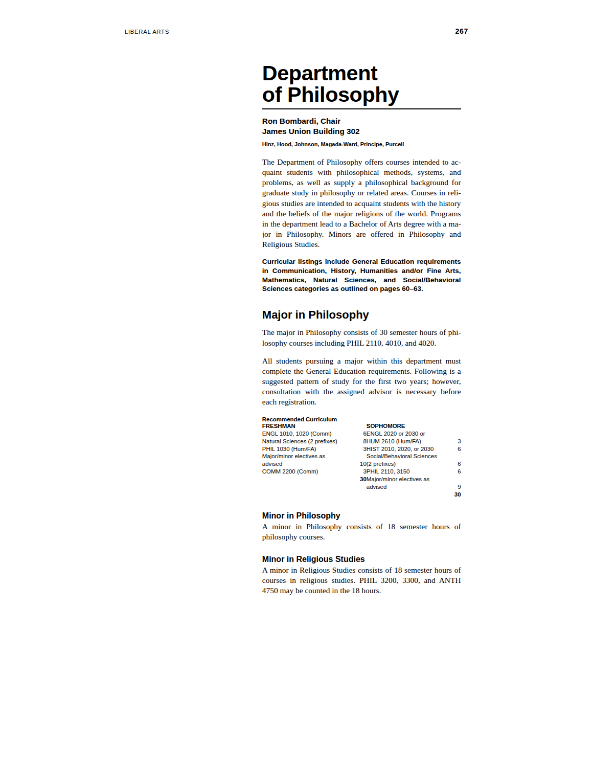Liberal Arts 267
Department
of Philosophy
Ron Bombardi, Chair
James Union Building 302
Hinz, Hood, Johnson, Magada-Ward, Principe, Purcell
The Department of Philosophy offers courses intended to acquaint students with philosophical methods, systems, and problems, as well as supply a philosophical background for graduate study in philosophy or related areas. Courses in religious studies are intended to acquaint students with the history and the beliefs of the major religions of the world. Programs in the department lead to a Bachelor of Arts degree with a major in Philosophy. Minors are offered in Philosophy and Religious Studies.
Curricular listings include General Education requirements in Communication, History, Humanities and/or Fine Arts, Mathematics, Natural Sciences, and Social/Behavioral Sciences categories as outlined on pages 60–63.
Major in Philosophy
The major in Philosophy consists of 30 semester hours of philosophy courses including PHIL 2110, 4010, and 4020.
All students pursuing a major within this department must complete the General Education requirements. Following is a suggested pattern of study for the first two years; however, consultation with the assigned advisor is necessary before each registration.
Recommended Curriculum
| FRESHMAN | | SOPHOMORE | |
| ENGL 1010, 1020 (Comm) | 6 | ENGL 2020 or 2030 or | |
| Natural Sciences (2 prefixes) | 8 | HUM 2610 (Hum/FA) | 3 |
| PHIL 1030 (Hum/FA) | 3 | HIST 2010, 2020, or 2030 | 6 |
| Major/minor electives as | | Social/Behavioral Sciences | |
| advised | 10 | (2 prefixes) | 6 |
| COMM 2200 (Comm) | 3 | PHIL 2110, 3150 | 6 |
| | 30 | Major/minor electives as | |
| | | advised | 9 |
| | | | 30 |
Minor in Philosophy
A minor in Philosophy consists of 18 semester hours of philosophy courses.
Minor in Religious Studies
A minor in Religious Studies consists of 18 semester hours of courses in religious studies. PHIL 3200, 3300, and ANTH 4750 may be counted in the 18 hours.